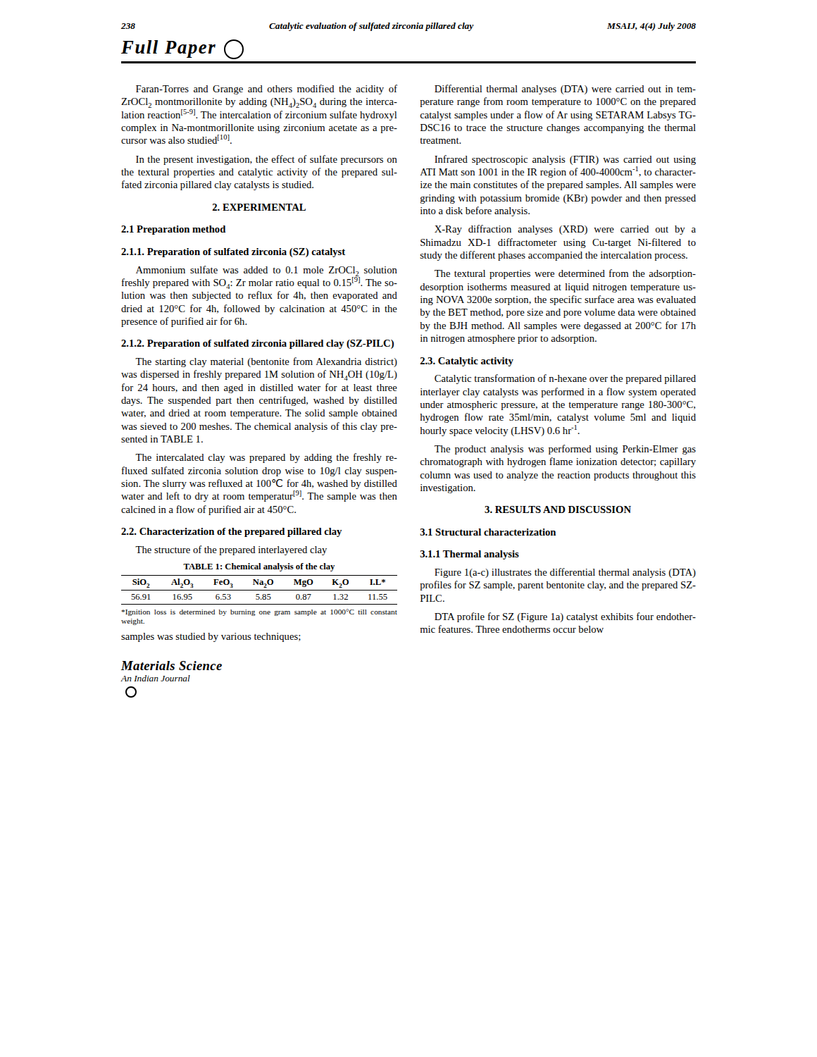238 Catalytic evaluation of sulfated zirconia pillared clay MSAIJ, 4(4) July 2008
Full Paper
Faran-Torres and Grange and others modified the acidity of ZrOCl2 montmorillonite by adding (NH4)2SO4 during the intercalation reaction[5-9]. The intercalation of zirconium sulfate hydroxyl complex in Na-montmorillonite using zirconium acetate as a precursor was also studied[10].
In the present investigation, the effect of sulfate precursors on the textural properties and catalytic activity of the prepared sulfated zirconia pillared clay catalysts is studied.
2. EXPERIMENTAL
2.1 Preparation method
2.1.1. Preparation of sulfated zirconia (SZ) catalyst
Ammonium sulfate was added to 0.1 mole ZrOCl2 solution freshly prepared with SO4: Zr molar ratio equal to 0.15[9]. The solution was then subjected to reflux for 4h, then evaporated and dried at 120°C for 4h, followed by calcination at 450°C in the presence of purified air for 6h.
2.1.2. Preparation of sulfated zirconia pillared clay (SZ-PILC)
The starting clay material (bentonite from Alexandria district) was dispersed in freshly prepared 1M solution of NH4OH (10g/L) for 24 hours, and then aged in distilled water for at least three days. The suspended part then centrifuged, washed by distilled water, and dried at room temperature. The solid sample obtained was sieved to 200 meshes. The chemical analysis of this clay presented in TABLE 1.
The intercalated clay was prepared by adding the freshly refluxed sulfated zirconia solution drop wise to 10g/l clay suspension. The slurry was refluxed at 100℃ for 4h, washed by distilled water and left to dry at room temperatur[9]. The sample was then calcined in a flow of purified air at 450°C.
2.2. Characterization of the prepared pillared clay
The structure of the prepared interlayered clay
TABLE 1: Chemical analysis of the clay
| SiO 2 | Al 2 O 3 | FeO 3 | Na 2 O | MgO | K 2 O | I.L* |
| --- | --- | --- | --- | --- | --- | --- |
| 56.91 | 16.95 | 6.53 | 5.85 | 0.87 | 1.32 | 11.55 |
*Ignition loss is determined by burning one gram sample at 1000°C till constant weight.
samples was studied by various techniques;
Differential thermal analyses (DTA) were carried out in temperature range from room temperature to 1000°C on the prepared catalyst samples under a flow of Ar using SETARAM Labsys TG-DSC16 to trace the structure changes accompanying the thermal treatment.
Infrared spectroscopic analysis (FTIR) was carried out using ATI Matt son 1001 in the IR region of 400-4000cm-1, to characterize the main constitutes of the prepared samples. All samples were grinding with potassium bromide (KBr) powder and then pressed into a disk before analysis.
X-Ray diffraction analyses (XRD) were carried out by a Shimadzu XD-1 diffractometer using Cu-target Ni-filtered to study the different phases accompanied the intercalation process.
The textural properties were determined from the adsorption-desorption isotherms measured at liquid nitrogen temperature using NOVA 3200e sorption, the specific surface area was evaluated by the BET method, pore size and pore volume data were obtained by the BJH method. All samples were degassed at 200°C for 17h in nitrogen atmosphere prior to adsorption.
2.3. Catalytic activity
Catalytic transformation of n-hexane over the prepared pillared interlayer clay catalysts was performed in a flow system operated under atmospheric pressure, at the temperature range 180-300°C, hydrogen flow rate 35ml/min, catalyst volume 5ml and liquid hourly space velocity (LHSV) 0.6 hr-1.
The product analysis was performed using Perkin-Elmer gas chromatograph with hydrogen flame ionization detector; capillary column was used to analyze the reaction products throughout this investigation.
3. RESULTS AND DISCUSSION
3.1 Structural characterization
3.1.1 Thermal analysis
Figure 1(a-c) illustrates the differential thermal analysis (DTA) profiles for SZ sample, parent bentonite clay, and the prepared SZ-PILC.
DTA profile for SZ (Figure 1a) catalyst exhibits four endothermic features. Three endotherms occur below
Materials Science An Indian Journal